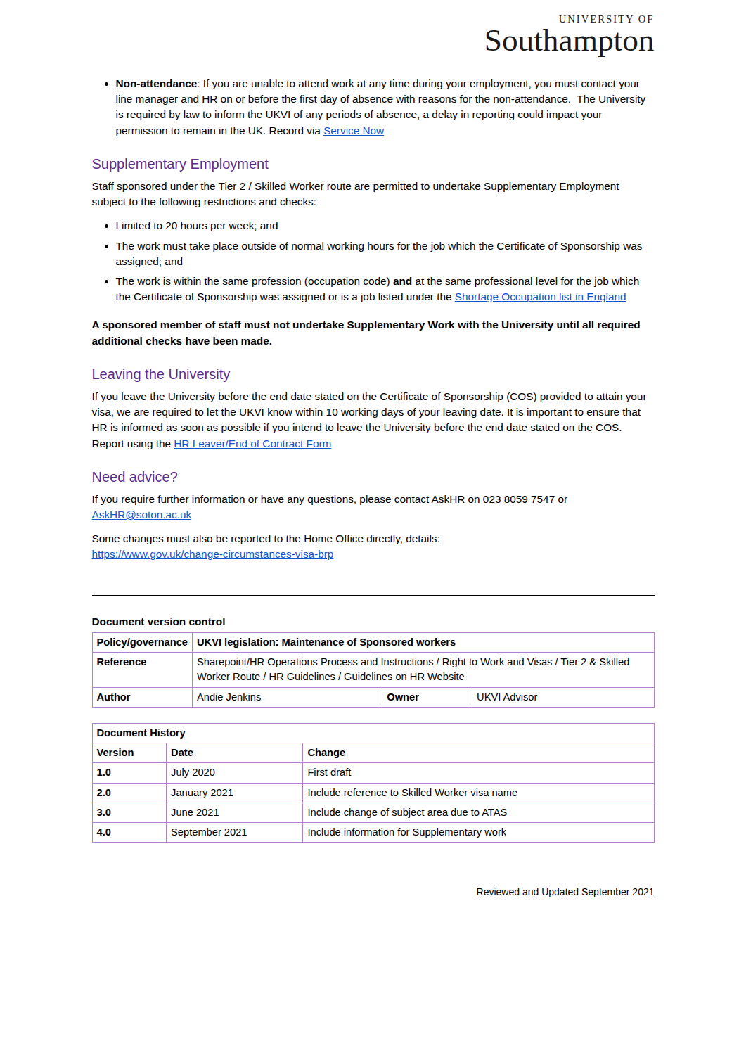UNIVERSITY OF Southampton
Non-attendance: If you are unable to attend work at any time during your employment, you must contact your line manager and HR on or before the first day of absence with reasons for the non-attendance. The University is required by law to inform the UKVI of any periods of absence, a delay in reporting could impact your permission to remain in the UK. Record via Service Now
Supplementary Employment
Staff sponsored under the Tier 2 / Skilled Worker route are permitted to undertake Supplementary Employment subject to the following restrictions and checks:
Limited to 20 hours per week; and
The work must take place outside of normal working hours for the job which the Certificate of Sponsorship was assigned; and
The work is within the same profession (occupation code) and at the same professional level for the job which the Certificate of Sponsorship was assigned or is a job listed under the Shortage Occupation list in England
A sponsored member of staff must not undertake Supplementary Work with the University until all required additional checks have been made.
Leaving the University
If you leave the University before the end date stated on the Certificate of Sponsorship (COS) provided to attain your visa, we are required to let the UKVI know within 10 working days of your leaving date. It is important to ensure that HR is informed as soon as possible if you intend to leave the University before the end date stated on the COS. Report using the HR Leaver/End of Contract Form
Need advice?
If you require further information or have any questions, please contact AskHR on 023 8059 7547 or AskHR@soton.ac.uk
Some changes must also be reported to the Home Office directly, details:
https://www.gov.uk/change-circumstances-visa-brp
Document version control
| Policy/governance | UKVI legislation: Maintenance of Sponsored workers |
| Reference | Sharepoint/HR Operations Process and Instructions / Right to Work and Visas / Tier 2 & Skilled Worker Route / HR Guidelines / Guidelines on HR Website |
| Author | Andie Jenkins | Owner | UKVI Advisor |
| Document History |
| Version | Date | Change |
| 1.0 | July 2020 | First draft |
| 2.0 | January 2021 | Include reference to Skilled Worker visa name |
| 3.0 | June 2021 | Include change of subject area due to ATAS |
| 4.0 | September 2021 | Include information for Supplementary work |
Reviewed and Updated September 2021